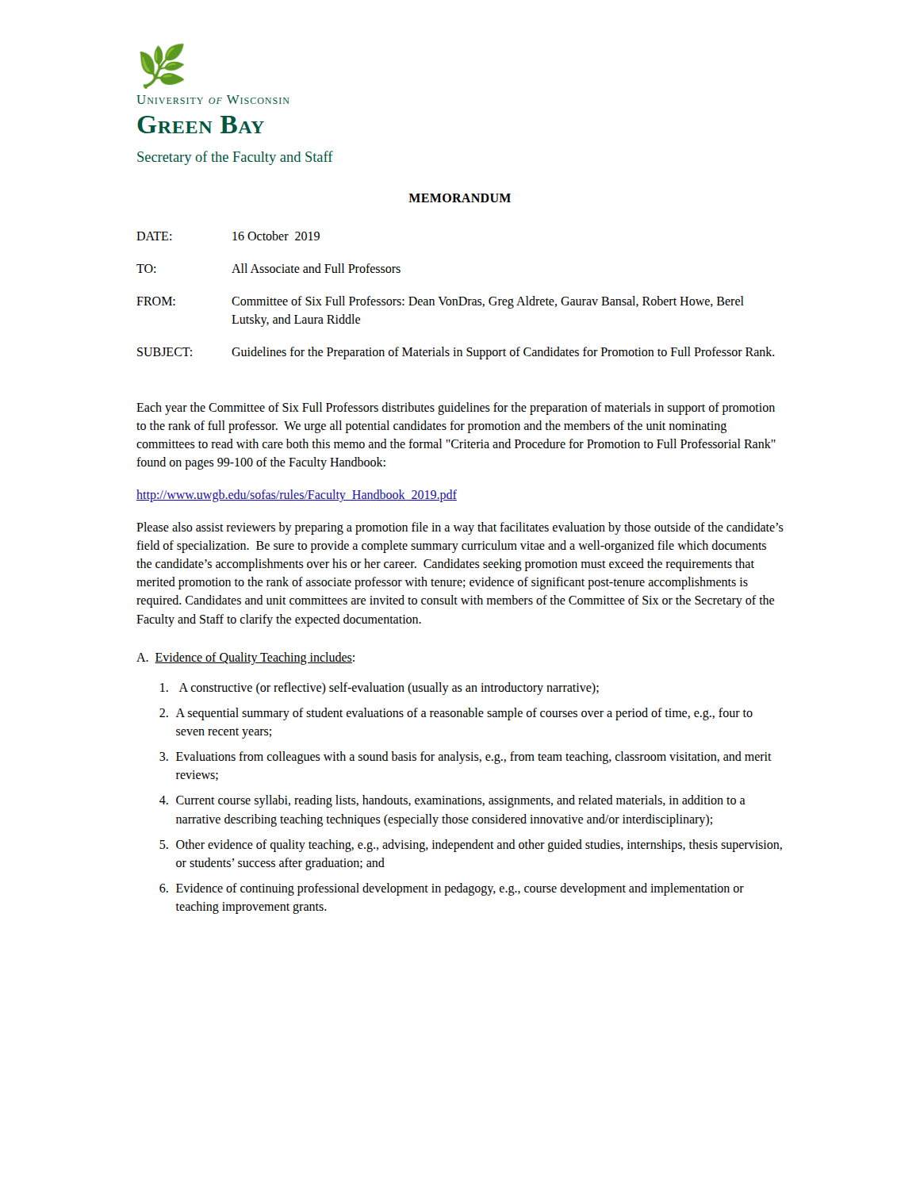🌿
University of Wisconsin
Green Bay
Secretary of the Faculty and Staff
MEMORANDUM
| DATE: | 16 October 2019 |
| TO: | All Associate and Full Professors |
| FROM: | Committee of Six Full Professors: Dean VonDras, Greg Aldrete, Gaurav Bansal, Robert Howe, Berel Lutsky, and Laura Riddle |
| SUBJECT: | Guidelines for the Preparation of Materials in Support of Candidates for Promotion to Full Professor Rank. |
Each year the Committee of Six Full Professors distributes guidelines for the preparation of materials in support of promotion to the rank of full professor. We urge all potential candidates for promotion and the members of the unit nominating committees to read with care both this memo and the formal "Criteria and Procedure for Promotion to Full Professorial Rank" found on pages 99-100 of the Faculty Handbook:
http://www.uwgb.edu/sofas/rules/Faculty_Handbook_2019.pdf
Please also assist reviewers by preparing a promotion file in a way that facilitates evaluation by those outside of the candidate’s field of specialization. Be sure to provide a complete summary curriculum vitae and a well-organized file which documents the candidate’s accomplishments over his or her career. Candidates seeking promotion must exceed the requirements that merited promotion to the rank of associate professor with tenure; evidence of significant post-tenure accomplishments is required. Candidates and unit committees are invited to consult with members of the Committee of Six or the Secretary of the Faculty and Staff to clarify the expected documentation.
A. Evidence of Quality Teaching includes:
A constructive (or reflective) self-evaluation (usually as an introductory narrative);
A sequential summary of student evaluations of a reasonable sample of courses over a period of time, e.g., four to seven recent years;
Evaluations from colleagues with a sound basis for analysis, e.g., from team teaching, classroom visitation, and merit reviews;
Current course syllabi, reading lists, handouts, examinations, assignments, and related materials, in addition to a narrative describing teaching techniques (especially those considered innovative and/or interdisciplinary);
Other evidence of quality teaching, e.g., advising, independent and other guided studies, internships, thesis supervision, or students’ success after graduation; and
Evidence of continuing professional development in pedagogy, e.g., course development and implementation or teaching improvement grants.